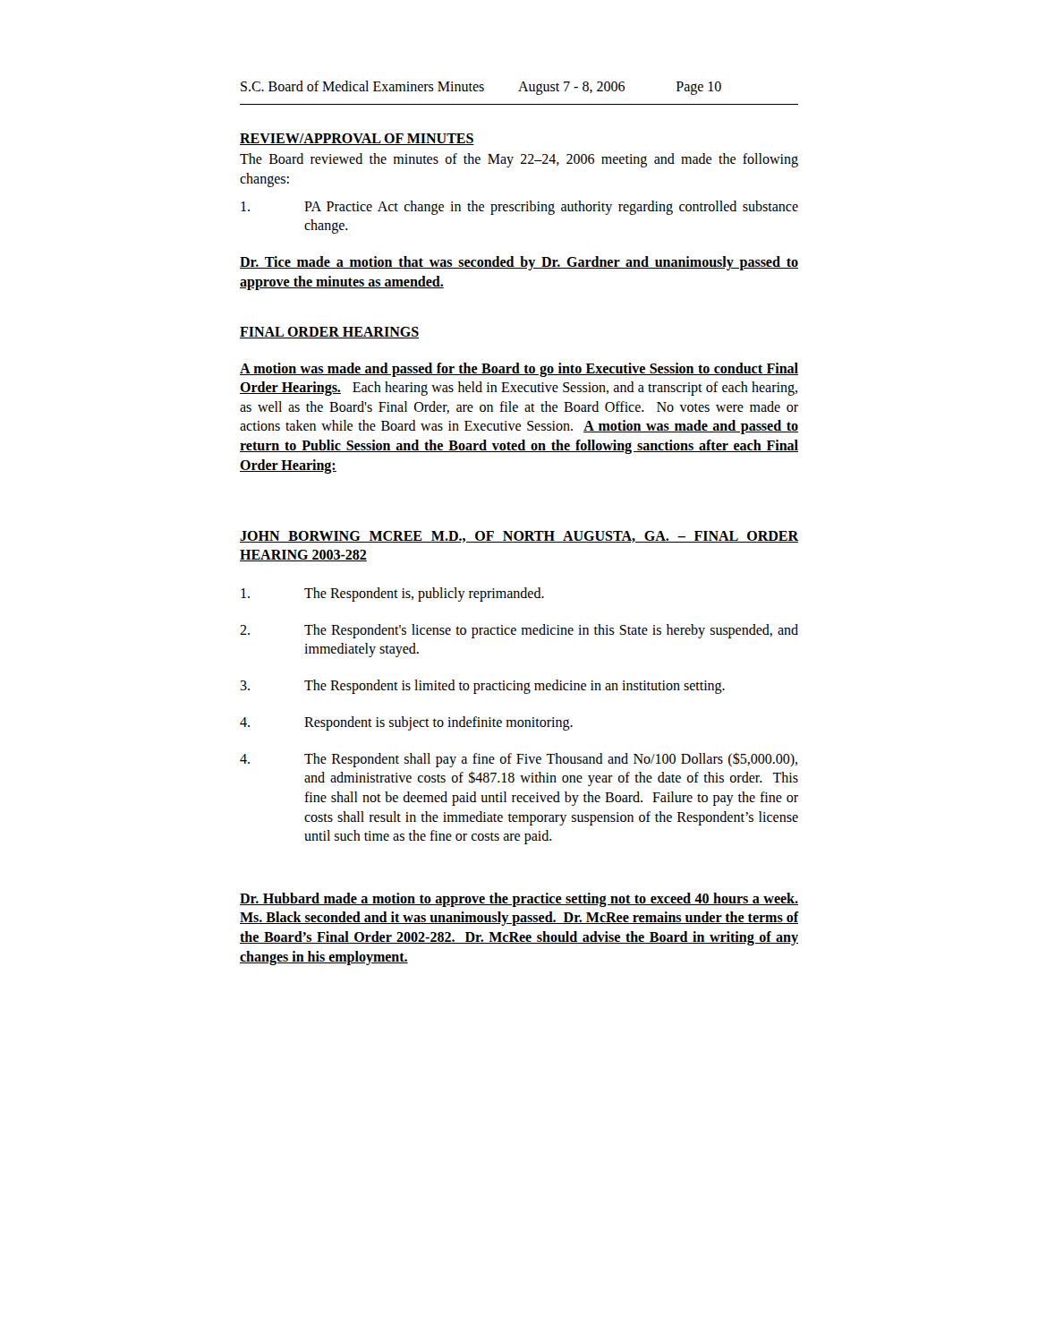S.C. Board of Medical Examiners Minutes August 7 - 8, 2006 Page 10
Review/Approval of Minutes
The Board reviewed the minutes of the May 22–24, 2006 meeting and made the following changes:
1. PA Practice Act change in the prescribing authority regarding controlled substance change.
Dr. Tice made a motion that was seconded by Dr. Gardner and unanimously passed to approve the minutes as amended.
Final Order Hearings
A motion was made and passed for the Board to go into Executive Session to conduct Final Order Hearings. Each hearing was held in Executive Session, and a transcript of each hearing, as well as the Board's Final Order, are on file at the Board Office. No votes were made or actions taken while the Board was in Executive Session. A motion was made and passed to return to Public Session and the Board voted on the following sanctions after each Final Order Hearing:
JOHN BORWING MCREE M.D., OF NORTH AUGUSTA, GA. – FINAL ORDER HEARING 2003-282
1. The Respondent is, publicly reprimanded.
2. The Respondent's license to practice medicine in this State is hereby suspended, and immediately stayed.
3. The Respondent is limited to practicing medicine in an institution setting.
4. Respondent is subject to indefinite monitoring.
4. The Respondent shall pay a fine of Five Thousand and No/100 Dollars ($5,000.00), and administrative costs of $487.18 within one year of the date of this order. This fine shall not be deemed paid until received by the Board. Failure to pay the fine or costs shall result in the immediate temporary suspension of the Respondent’s license until such time as the fine or costs are paid.
Dr. Hubbard made a motion to approve the practice setting not to exceed 40 hours a week. Ms. Black seconded and it was unanimously passed. Dr. McRee remains under the terms of the Board’s Final Order 2002-282. Dr. McRee should advise the Board in writing of any changes in his employment.